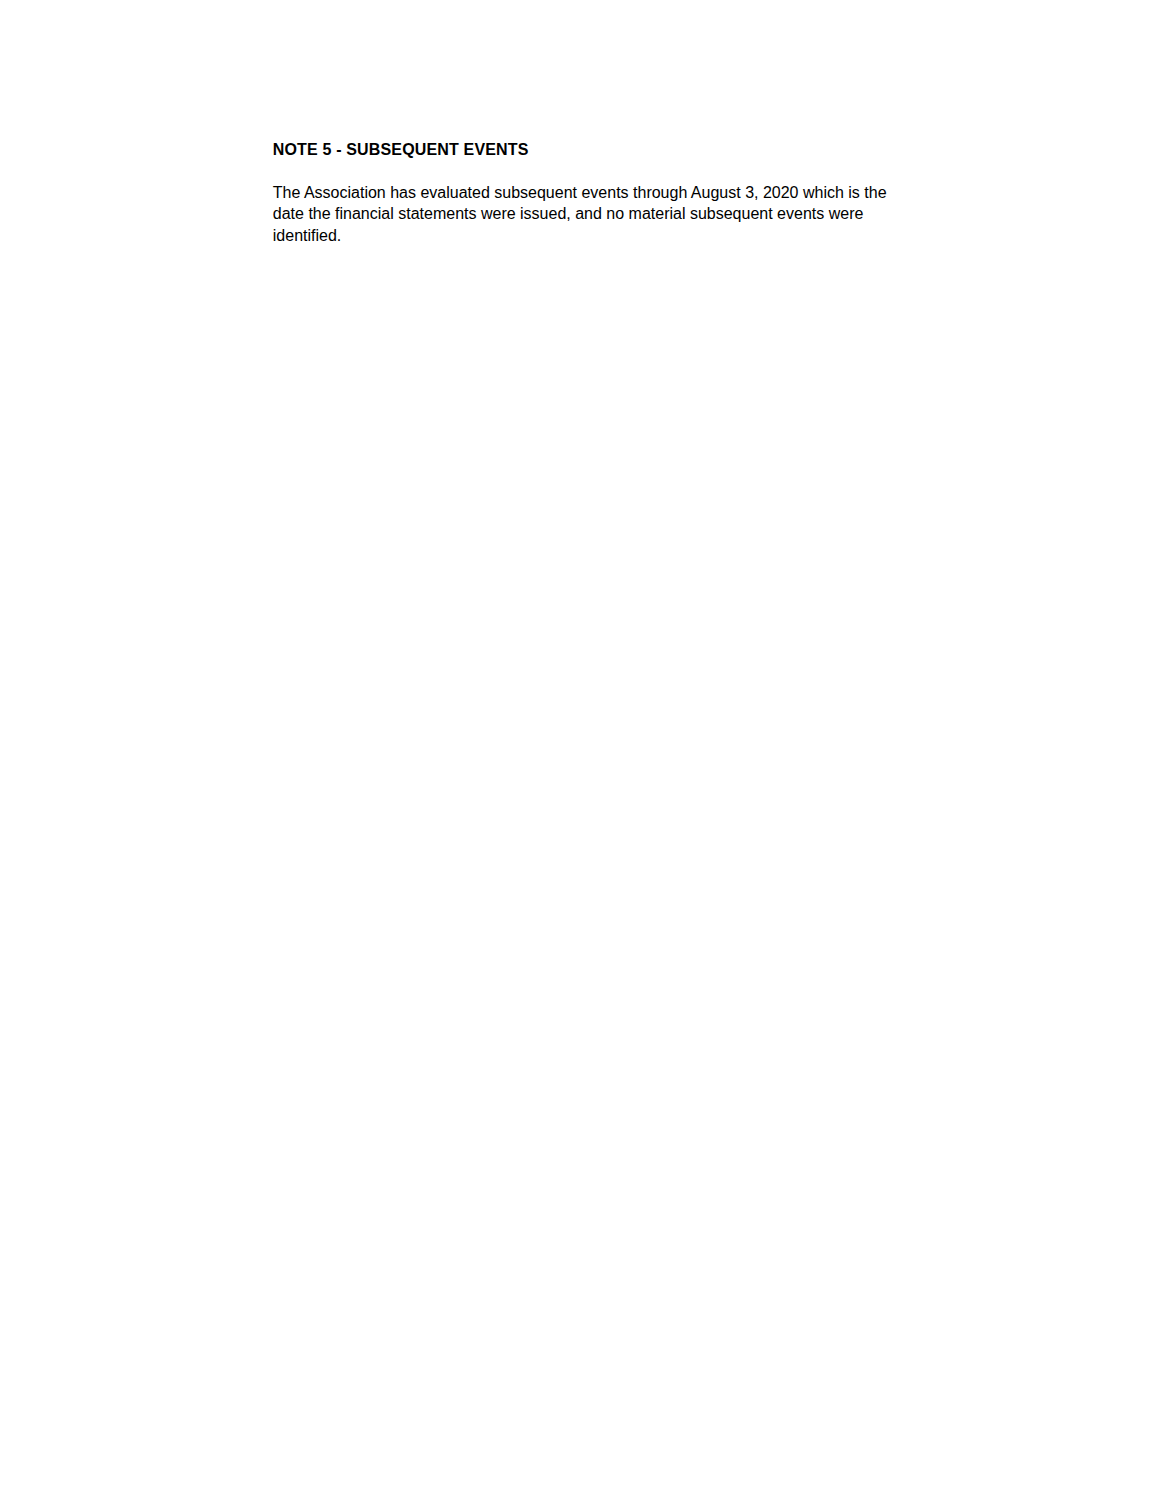NOTE 5 - SUBSEQUENT EVENTS
The Association has evaluated subsequent events through August 3, 2020 which is the date the financial statements were issued, and no material subsequent events were identified.